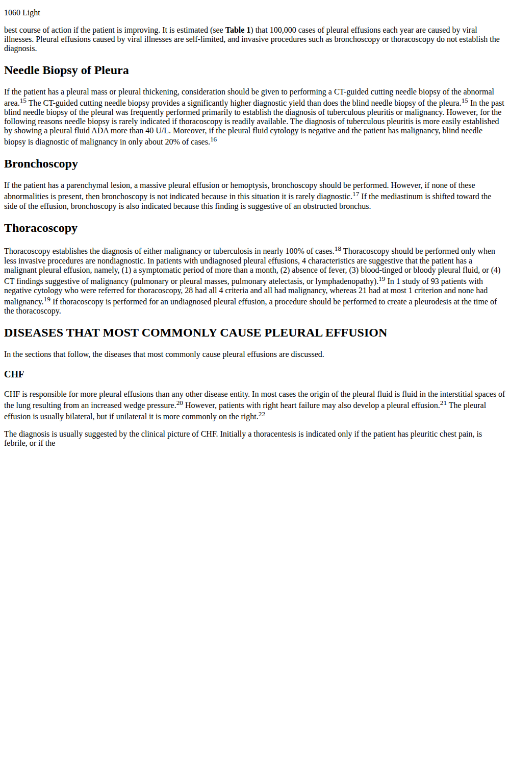1060 Light
best course of action if the patient is improving. It is estimated (see Table 1) that 100,000 cases of pleural effusions each year are caused by viral illnesses. Pleural effusions caused by viral illnesses are self-limited, and invasive procedures such as bronchoscopy or thoracoscopy do not establish the diagnosis.
Needle Biopsy of Pleura
If the patient has a pleural mass or pleural thickening, consideration should be given to performing a CT-guided cutting needle biopsy of the abnormal area.15 The CT-guided cutting needle biopsy provides a significantly higher diagnostic yield than does the blind needle biopsy of the pleura.15 In the past blind needle biopsy of the pleural was frequently performed primarily to establish the diagnosis of tuberculous pleuritis or malignancy. However, for the following reasons needle biopsy is rarely indicated if thoracoscopy is readily available. The diagnosis of tuberculous pleuritis is more easily established by showing a pleural fluid ADA more than 40 U/L. Moreover, if the pleural fluid cytology is negative and the patient has malignancy, blind needle biopsy is diagnostic of malignancy in only about 20% of cases.16
Bronchoscopy
If the patient has a parenchymal lesion, a massive pleural effusion or hemoptysis, bronchoscopy should be performed. However, if none of these abnormalities is present, then bronchoscopy is not indicated because in this situation it is rarely diagnostic.17 If the mediastinum is shifted toward the side of the effusion, bronchoscopy is also indicated because this finding is suggestive of an obstructed bronchus.
Thoracoscopy
Thoracoscopy establishes the diagnosis of either malignancy or tuberculosis in nearly 100% of cases.18 Thoracoscopy should be performed only when less invasive procedures are nondiagnostic. In patients with undiagnosed pleural effusions, 4 characteristics are suggestive that the patient has a malignant pleural effusion, namely, (1) a symptomatic period of more than a month, (2) absence of fever, (3) blood-tinged or bloody pleural fluid, or (4) CT findings suggestive of malignancy (pulmonary or pleural masses, pulmonary atelectasis, or lymphadenopathy).19 In 1 study of 93 patients with negative cytology who were referred for thoracoscopy, 28 had all 4 criteria and all had malignancy, whereas 21 had at most 1 criterion and none had malignancy.19 If thoracoscopy is performed for an undiagnosed pleural effusion, a procedure should be performed to create a pleurodesis at the time of the thoracoscopy.
DISEASES THAT MOST COMMONLY CAUSE PLEURAL EFFUSION
In the sections that follow, the diseases that most commonly cause pleural effusions are discussed.
CHF
CHF is responsible for more pleural effusions than any other disease entity. In most cases the origin of the pleural fluid is fluid in the interstitial spaces of the lung resulting from an increased wedge pressure.20 However, patients with right heart failure may also develop a pleural effusion.21 The pleural effusion is usually bilateral, but if unilateral it is more commonly on the right.22
The diagnosis is usually suggested by the clinical picture of CHF. Initially a thoracentesis is indicated only if the patient has pleuritic chest pain, is febrile, or if the